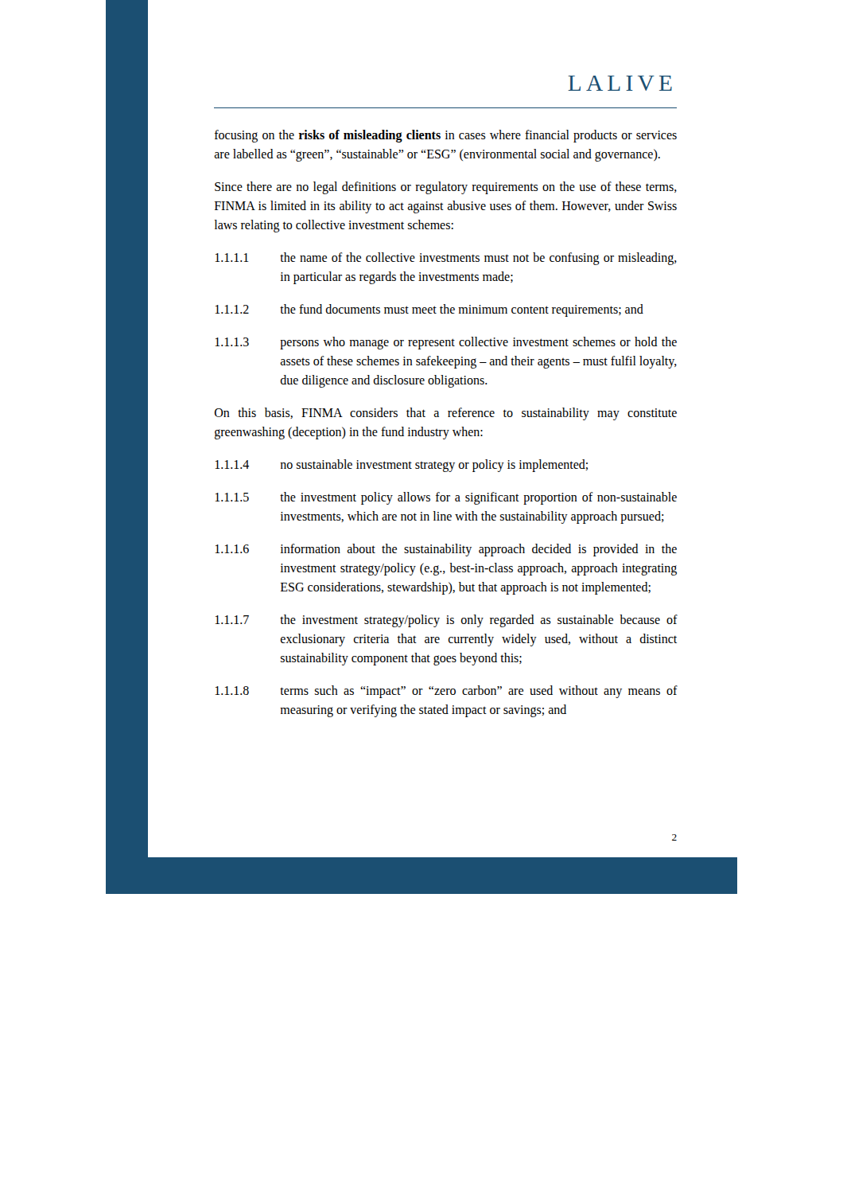LALIVE
focusing on the risks of misleading clients in cases where financial products or services are labelled as “green”, “sustainable” or “ESG” (environmental social and governance).
Since there are no legal definitions or regulatory requirements on the use of these terms, FINMA is limited in its ability to act against abusive uses of them. However, under Swiss laws relating to collective investment schemes:
1.1.1.1
the name of the collective investments must not be confusing or misleading, in particular as regards the investments made;
1.1.1.2
the fund documents must meet the minimum content requirements; and
1.1.1.3
persons who manage or represent collective investment schemes or hold the assets of these schemes in safekeeping – and their agents – must fulfil loyalty, due diligence and disclosure obligations.
On this basis, FINMA considers that a reference to sustainability may constitute greenwashing (deception) in the fund industry when:
1.1.1.4
no sustainable investment strategy or policy is implemented;
1.1.1.5
the investment policy allows for a significant proportion of non-sustainable investments, which are not in line with the sustainability approach pursued;
1.1.1.6
information about the sustainability approach decided is provided in the investment strategy/policy (e.g., best-in-class approach, approach integrating ESG considerations, stewardship), but that approach is not implemented;
1.1.1.7
the investment strategy/policy is only regarded as sustainable because of exclusionary criteria that are currently widely used, without a distinct sustainability component that goes beyond this;
1.1.1.8
terms such as “impact” or “zero carbon” are used without any means of measuring or verifying the stated impact or savings; and
2